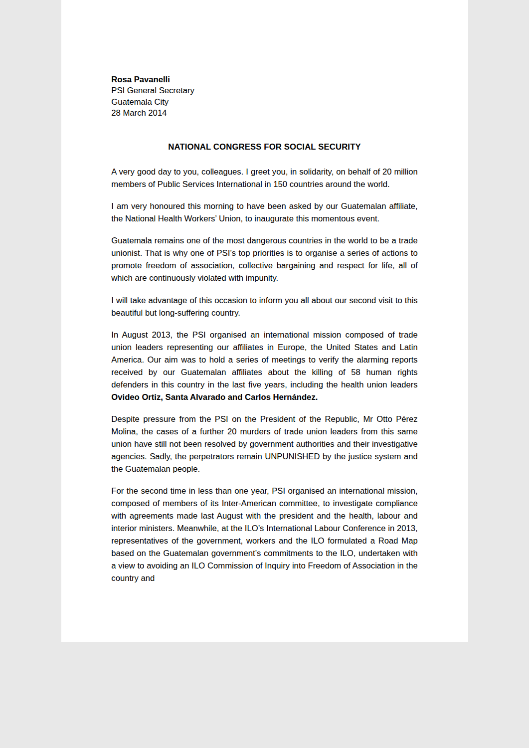Rosa Pavanelli
PSI General Secretary
Guatemala City
28 March 2014
National Congress for Social Security
A very good day to you, colleagues. I greet you, in solidarity, on behalf of 20 million members of Public Services International in 150 countries around the world.
I am very honoured this morning to have been asked by our Guatemalan affiliate, the National Health Workers’ Union, to inaugurate this momentous event.
Guatemala remains one of the most dangerous countries in the world to be a trade unionist. That is why one of PSI’s top priorities is to organise a series of actions to promote freedom of association, collective bargaining and respect for life, all of which are continuously violated with impunity.
I will take advantage of this occasion to inform you all about our second visit to this beautiful but long-suffering country.
In August 2013, the PSI organised an international mission composed of trade union leaders representing our affiliates in Europe, the United States and Latin America. Our aim was to hold a series of meetings to verify the alarming reports received by our Guatemalan affiliates about the killing of 58 human rights defenders in this country in the last five years, including the health union leaders Ovideo Ortiz, Santa Alvarado and Carlos Hernández.
Despite pressure from the PSI on the President of the Republic, Mr Otto Pérez Molina, the cases of a further 20 murders of trade union leaders from this same union have still not been resolved by government authorities and their investigative agencies. Sadly, the perpetrators remain unpunished by the justice system and the Guatemalan people.
For the second time in less than one year, PSI organised an international mission, composed of members of its Inter-American committee, to investigate compliance with agreements made last August with the president and the health, labour and interior ministers. Meanwhile, at the ILO’s International Labour Conference in 2013, representatives of the government, workers and the ILO formulated a Road Map based on the Guatemalan government’s commitments to the ILO, undertaken with a view to avoiding an ILO Commission of Inquiry into Freedom of Association in the country and